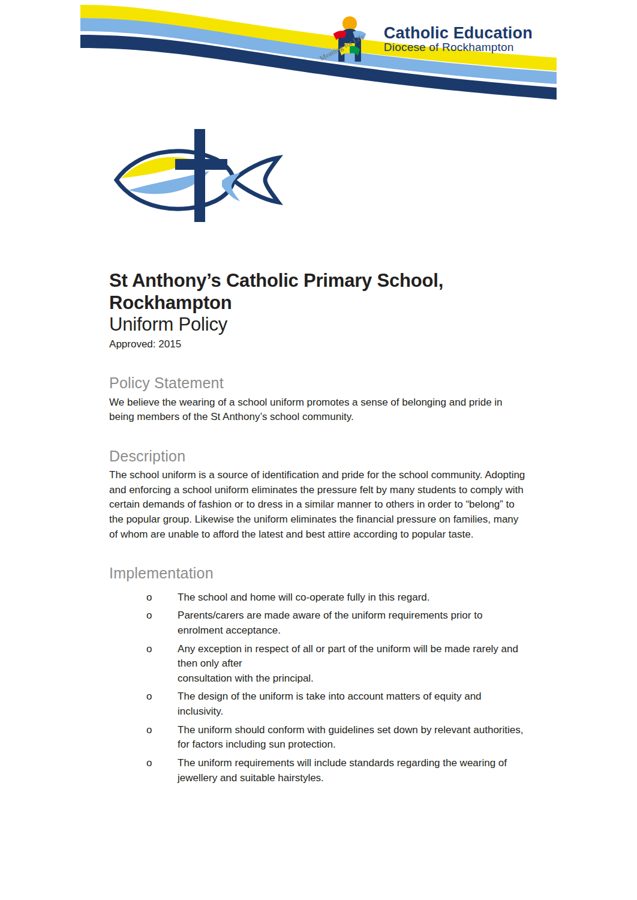Meaning for Life
Catholic Education
Diocese of Rockhampton
St Anthony’s Catholic Primary School, Rockhampton Uniform Policy
Approved: 2015
Policy Statement
We believe the wearing of a school uniform promotes a sense of belonging and pride in being members of the St Anthony’s school community.
Description
The school uniform is a source of identification and pride for the school community. Adopting and enforcing a school uniform eliminates the pressure felt by many students to comply with certain demands of fashion or to dress in a similar manner to others in order to “belong” to the popular group. Likewise the uniform eliminates the financial pressure on families, many of whom are unable to afford the latest and best attire according to popular taste.
Implementation
The school and home will co-operate fully in this regard.
Parents/carers are made aware of the uniform requirements prior to enrolment acceptance.
Any exception in respect of all or part of the uniform will be made rarely and then only after consultation with the principal.
The design of the uniform is take into account matters of equity and inclusivity.
The uniform should conform with guidelines set down by relevant authorities, for factors including sun protection.
The uniform requirements will include standards regarding the wearing of jewellery and suitable hairstyles.